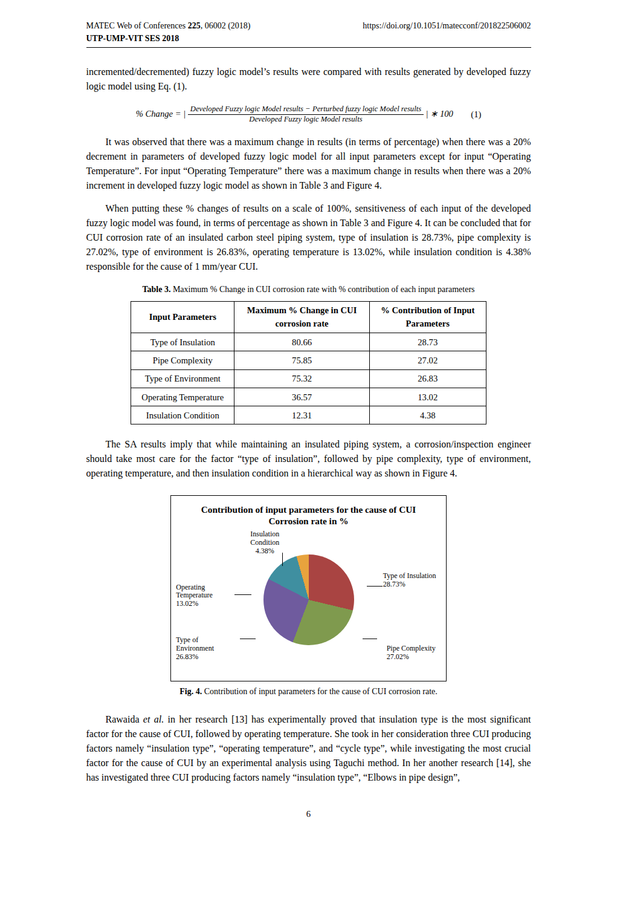MATEC Web of Conferences 225, 06002 (2018)
UTP-UMP-VIT SES 2018
https://doi.org/10.1051/matecconf/201822506002
incremented/decremented) fuzzy logic model’s results were compared with results generated by developed fuzzy logic model using Eq. (1).
% Change = | Developed Fuzzy logic Model results − Perturbed fuzzy logic Model results Developed Fuzzy logic Model results | ∗ 100 (1)
It was observed that there was a maximum change in results (in terms of percentage) when there was a 20% decrement in parameters of developed fuzzy logic model for all input parameters except for input “Operating Temperature”. For input “Operating Temperature” there was a maximum change in results when there was a 20% increment in developed fuzzy logic model as shown in Table 3 and Figure 4.
When putting these % changes of results on a scale of 100%, sensitiveness of each input of the developed fuzzy logic model was found, in terms of percentage as shown in Table 3 and Figure 4. It can be concluded that for CUI corrosion rate of an insulated carbon steel piping system, type of insulation is 28.73%, pipe complexity is 27.02%, type of environment is 26.83%, operating temperature is 13.02%, while insulation condition is 4.38% responsible for the cause of 1 mm/year CUI.
Table 3. Maximum % Change in CUI corrosion rate with % contribution of each input parameters
| Input Parameters | Maximum % Change in CUI corrosion rate | % Contribution of Input Parameters |
| --- | --- | --- |
| Type of Insulation | 80.66 | 28.73 |
| Pipe Complexity | 75.85 | 27.02 |
| Type of Environment | 75.32 | 26.83 |
| Operating Temperature | 36.57 | 13.02 |
| Insulation Condition | 12.31 | 4.38 |
The SA results imply that while maintaining an insulated piping system, a corrosion/inspection engineer should take most care for the factor “type of insulation”, followed by pipe complexity, type of environment, operating temperature, and then insulation condition in a hierarchical way as shown in Figure 4.
Contribution of input parameters for the cause of CUI
Corrosion rate in %
Insulation
Condition
4.38%
Operating
Temperature
13.02%
Type of
Environment
26.83%
Type of Insulation
28.73%
Pipe Complexity
27.02%
Fig. 4. Contribution of input parameters for the cause of CUI corrosion rate.
Rawaida et al. in her research [13] has experimentally proved that insulation type is the most significant factor for the cause of CUI, followed by operating temperature. She took in her consideration three CUI producing factors namely “insulation type”, “operating temperature”, and “cycle type”, while investigating the most crucial factor for the cause of CUI by an experimental analysis using Taguchi method. In her another research [14], she has investigated three CUI producing factors namely “insulation type”, “Elbows in pipe design”,
6